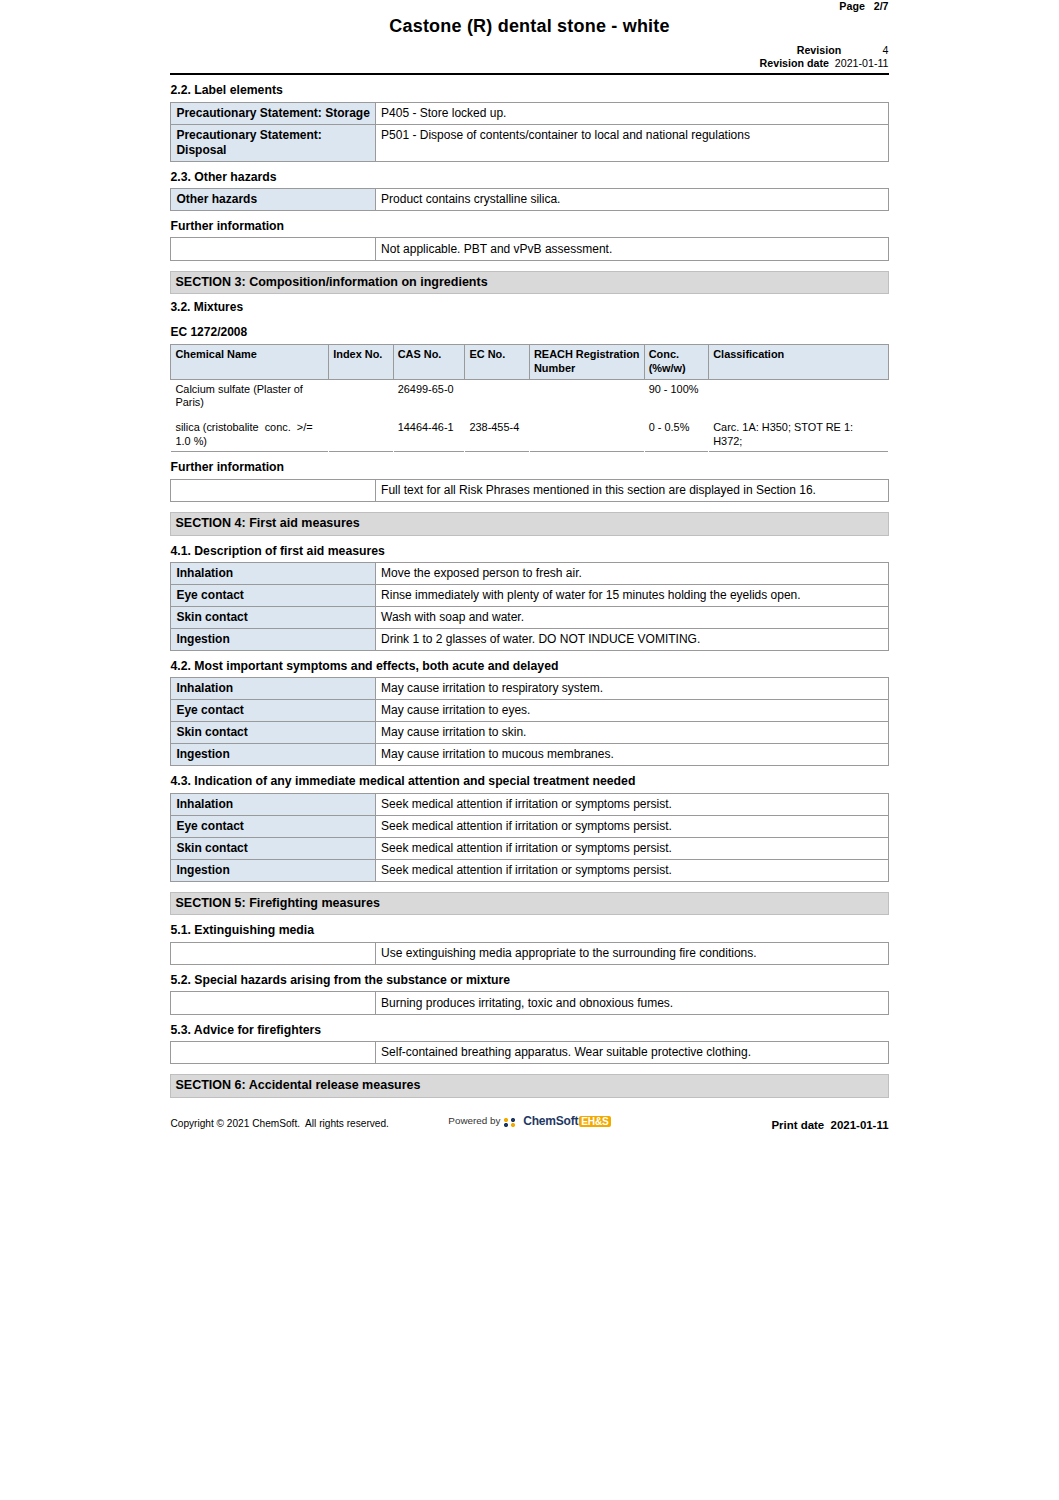Page 2/7
Castone (R) dental stone - white
Revision 4
Revision date 2021-01-11
2.2. Label elements
| Precautionary Statement: Storage | P405 - Store locked up. |
| Precautionary Statement: Disposal | P501 - Dispose of contents/container to local and national regulations |
2.3. Other hazards
| Other hazards | Product contains crystalline silica. |
Further information
| | Not applicable. PBT and vPvB assessment. |
SECTION 3: Composition/information on ingredients
3.2. Mixtures
EC 1272/2008
| Chemical Name | Index No. | CAS No. | EC No. | REACH Registration Number | Conc. (%w/w) | Classification |
| --- | --- | --- | --- | --- | --- | --- |
| Calcium sulfate (Plaster of Paris) | | 26499-65-0 | | | 90 - 100% | |
| silica (cristobalite conc. >/= 1.0 %) | | 14464-46-1 | 238-455-4 | | 0 - 0.5% | Carc. 1A: H350; STOT RE 1: H372; |
Further information
| | Full text for all Risk Phrases mentioned in this section are displayed in Section 16. |
SECTION 4: First aid measures
4.1. Description of first aid measures
| Inhalation | Move the exposed person to fresh air. |
| Eye contact | Rinse immediately with plenty of water for 15 minutes holding the eyelids open. |
| Skin contact | Wash with soap and water. |
| Ingestion | Drink 1 to 2 glasses of water. DO NOT INDUCE VOMITING. |
4.2. Most important symptoms and effects, both acute and delayed
| Inhalation | May cause irritation to respiratory system. |
| Eye contact | May cause irritation to eyes. |
| Skin contact | May cause irritation to skin. |
| Ingestion | May cause irritation to mucous membranes. |
4.3. Indication of any immediate medical attention and special treatment needed
| Inhalation | Seek medical attention if irritation or symptoms persist. |
| Eye contact | Seek medical attention if irritation or symptoms persist. |
| Skin contact | Seek medical attention if irritation or symptoms persist. |
| Ingestion | Seek medical attention if irritation or symptoms persist. |
SECTION 5: Firefighting measures
5.1. Extinguishing media
| | Use extinguishing media appropriate to the surrounding fire conditions. |
5.2. Special hazards arising from the substance or mixture
| | Burning produces irritating, toxic and obnoxious fumes. |
5.3. Advice for firefighters
| | Self-contained breathing apparatus. Wear suitable protective clothing. |
SECTION 6: Accidental release measures
Copyright © 2021 ChemSoft. All rights reserved.
Powered by ChemSoft EH&S
Print date 2021-01-11